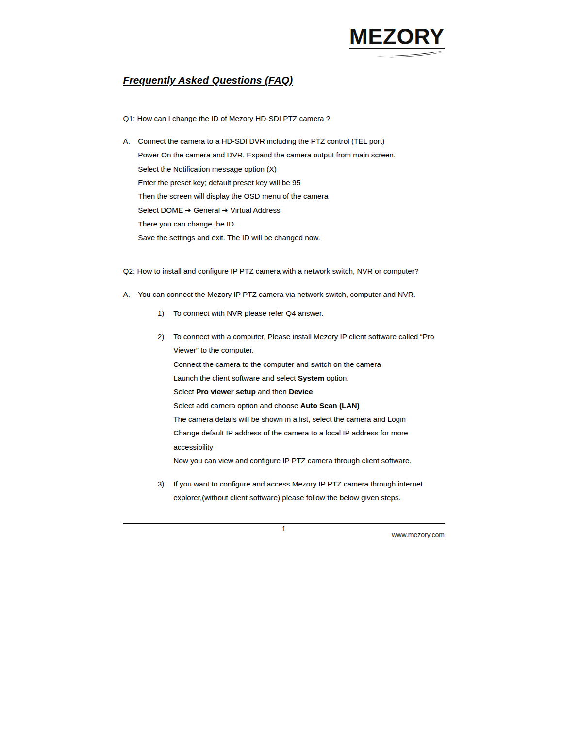MEZORY
Frequently Asked Questions (FAQ)
Q1: How can I change the ID of Mezory HD-SDI PTZ camera ?
A.
Connect the camera to a HD-SDI DVR including the PTZ control (TEL port)
Power On the camera and DVR. Expand the camera output from main screen.
Select the Notification message option (X)
Enter the preset key; default preset key will be 95
Then the screen will display the OSD menu of the camera
Select DOME ➔ General ➔ Virtual Address
There you can change the ID
Save the settings and exit. The ID will be changed now.
Q2: How to install and configure IP PTZ camera with a network switch, NVR or computer?
A.
You can connect the Mezory IP PTZ camera via network switch, computer and NVR.
1)
To connect with NVR please refer Q4 answer.
2)
To connect with a computer, Please install Mezory IP client software called “Pro Viewer” to the computer.
Connect the camera to the computer and switch on the camera
Launch the client software and select System option.
Select Pro viewer setup and then Device
Select add camera option and choose Auto Scan (LAN)
The camera details will be shown in a list, select the camera and Login
Change default IP address of the camera to a local IP address for more accessibility
Now you can view and configure IP PTZ camera through client software.
3)
If you want to configure and access Mezory IP PTZ camera through internet explorer,(without client software) please follow the below given steps.
1 www.mezory.com